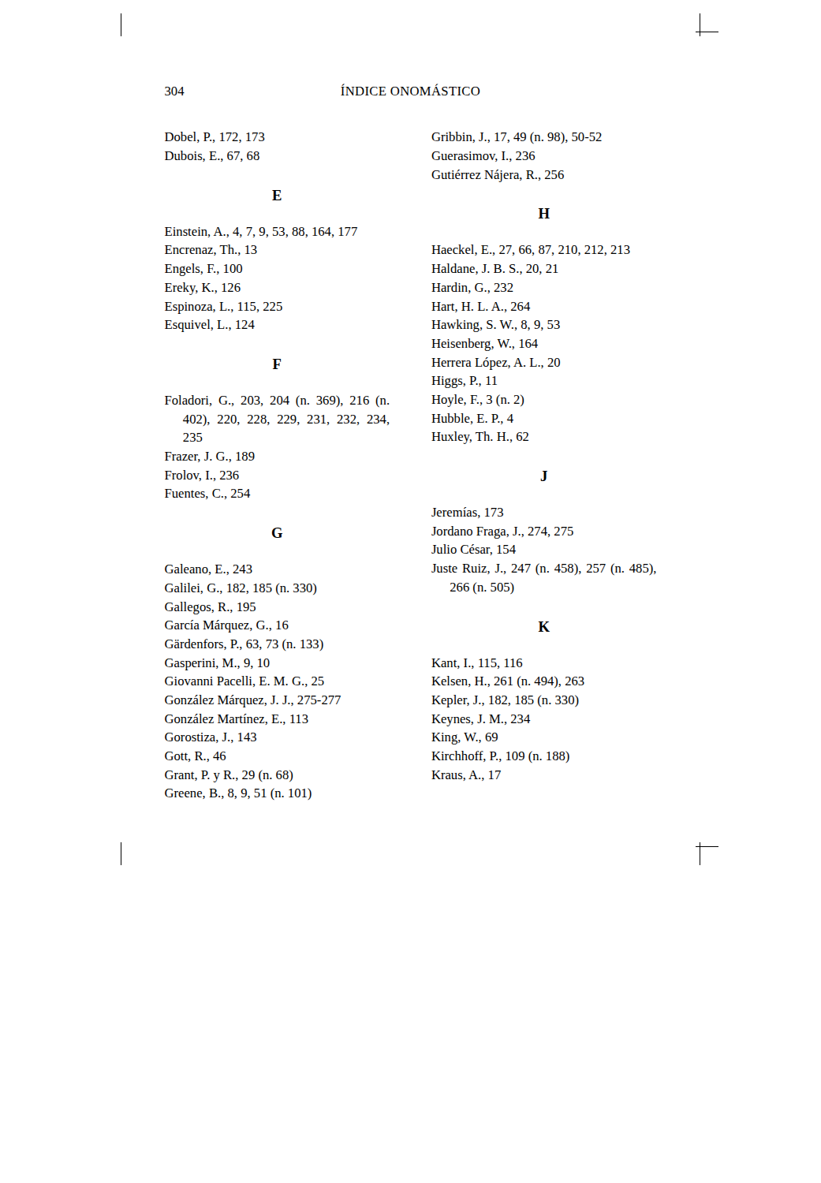304 ÍNDICE ONOMÁSTICO
Dobel, P., 172, 173
Dubois, E., 67, 68
E
Einstein, A., 4, 7, 9, 53, 88, 164, 177
Encrenaz, Th., 13
Engels, F., 100
Ereky, K., 126
Espinoza, L., 115, 225
Esquivel, L., 124
F
Foladori, G., 203, 204 (n. 369), 216 (n. 402), 220, 228, 229, 231, 232, 234, 235
Frazer, J. G., 189
Frolov, I., 236
Fuentes, C., 254
G
Galeano, E., 243
Galilei, G., 182, 185 (n. 330)
Gallegos, R., 195
García Márquez, G., 16
Gärdenfors, P., 63, 73 (n. 133)
Gasperini, M., 9, 10
Giovanni Pacelli, E. M. G., 25
González Márquez, J. J., 275-277
González Martínez, E., 113
Gorostiza, J., 143
Gott, R., 46
Grant, P. y R., 29 (n. 68)
Greene, B., 8, 9, 51 (n. 101)
Gribbin, J., 17, 49 (n. 98), 50-52
Guerasimov, I., 236
Gutiérrez Nájera, R., 256
H
Haeckel, E., 27, 66, 87, 210, 212, 213
Haldane, J. B. S., 20, 21
Hardin, G., 232
Hart, H. L. A., 264
Hawking, S. W., 8, 9, 53
Heisenberg, W., 164
Herrera López, A. L., 20
Higgs, P., 11
Hoyle, F., 3 (n. 2)
Hubble, E. P., 4
Huxley, Th. H., 62
J
Jeremías, 173
Jordano Fraga, J., 274, 275
Julio César, 154
Juste Ruiz, J., 247 (n. 458), 257 (n. 485), 266 (n. 505)
K
Kant, I., 115, 116
Kelsen, H., 261 (n. 494), 263
Kepler, J., 182, 185 (n. 330)
Keynes, J. M., 234
King, W., 69
Kirchhoff, P., 109 (n. 188)
Kraus, A., 17